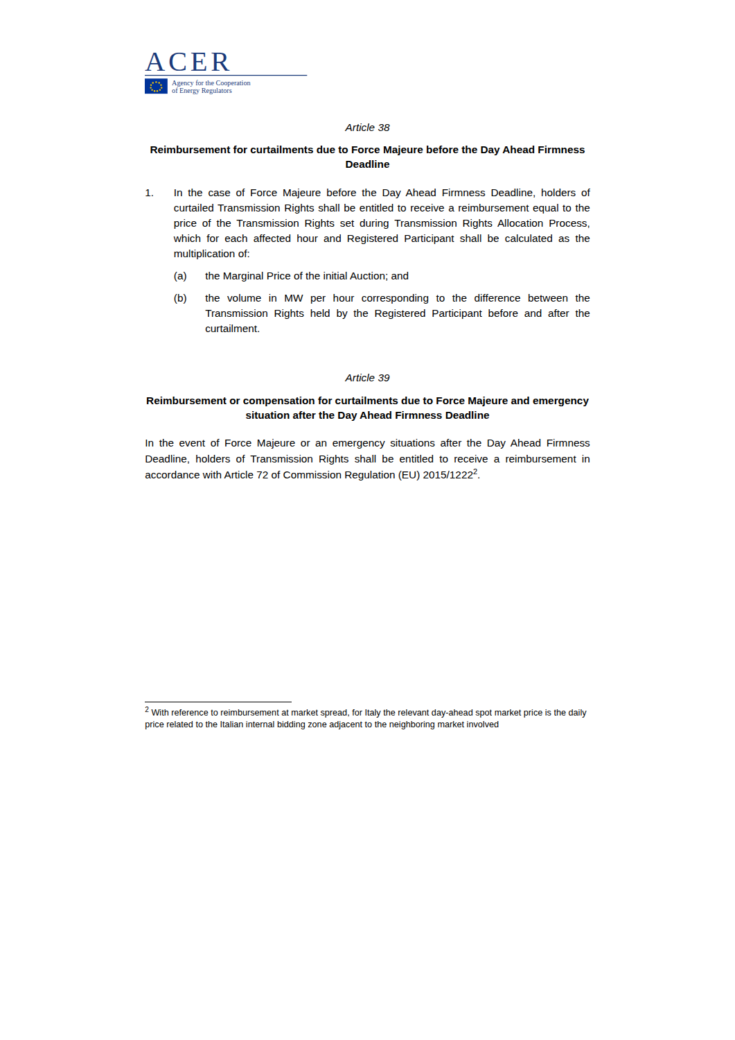ACER Agency for the Cooperation of Energy Regulators
Article 38
Reimbursement for curtailments due to Force Majeure before the Day Ahead Firmness Deadline
In the case of Force Majeure before the Day Ahead Firmness Deadline, holders of curtailed Transmission Rights shall be entitled to receive a reimbursement equal to the price of the Transmission Rights set during Transmission Rights Allocation Process, which for each affected hour and Registered Participant shall be calculated as the multiplication of:
the Marginal Price of the initial Auction; and
the volume in MW per hour corresponding to the difference between the Transmission Rights held by the Registered Participant before and after the curtailment.
Article 39
Reimbursement or compensation for curtailments due to Force Majeure and emergency situation after the Day Ahead Firmness Deadline
In the event of Force Majeure or an emergency situations after the Day Ahead Firmness Deadline, holders of Transmission Rights shall be entitled to receive a reimbursement in accordance with Article 72 of Commission Regulation (EU) 2015/12222.
2 With reference to reimbursement at market spread, for Italy the relevant day-ahead spot market price is the daily price related to the Italian internal bidding zone adjacent to the neighboring market involved